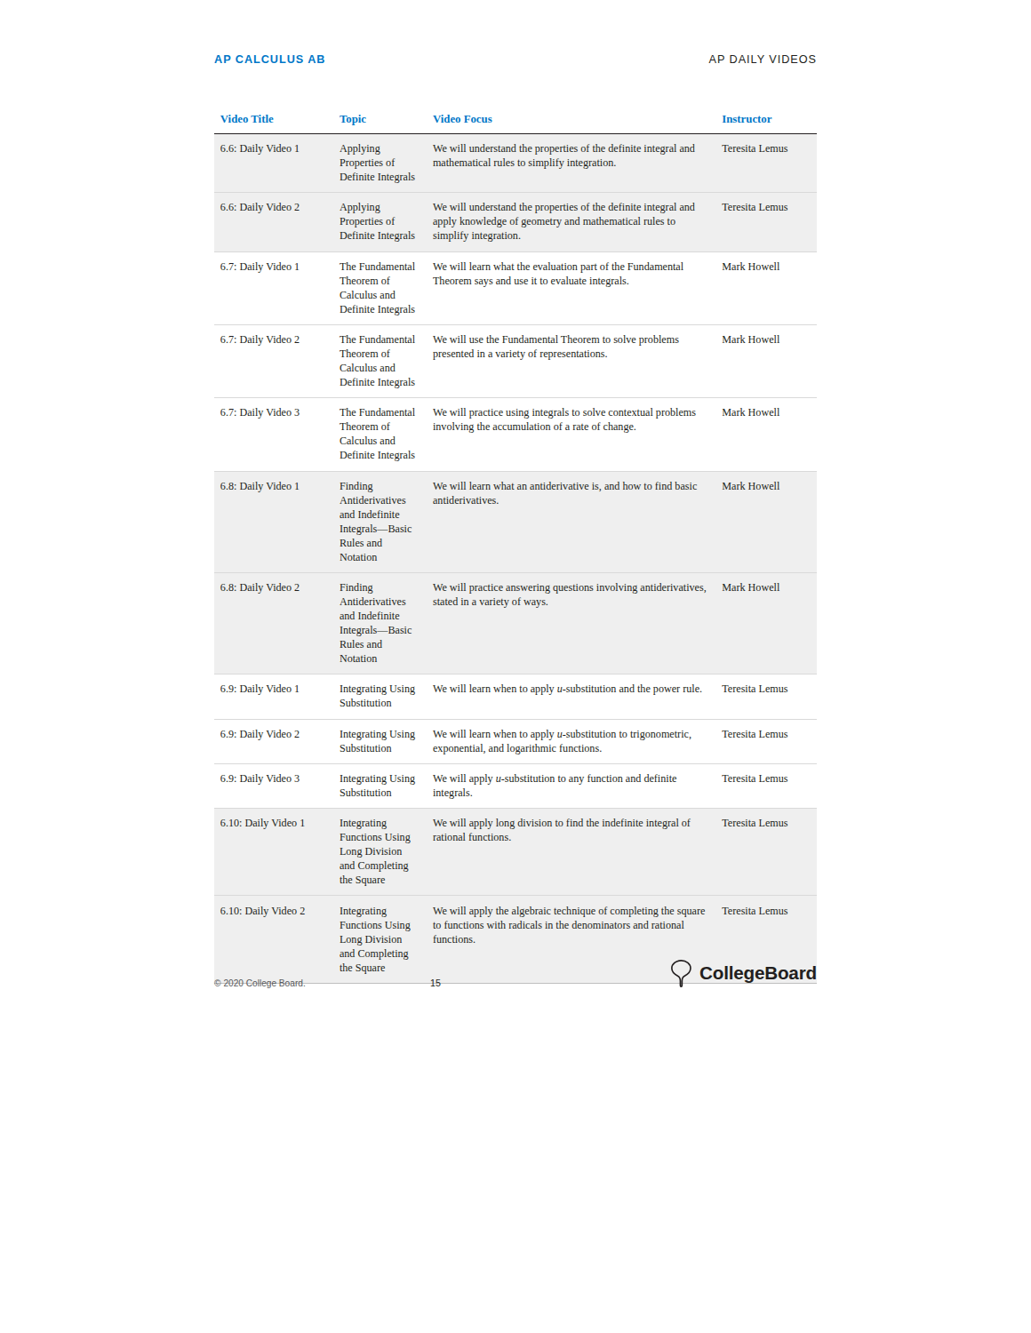AP CALCULUS AB
AP DAILY VIDEOS
| Video Title | Topic | Video Focus | Instructor |
| --- | --- | --- | --- |
| 6.6: Daily Video 1 | Applying Properties of Definite Integrals | We will understand the properties of the definite integral and mathematical rules to simplify integration. | Teresita Lemus |
| 6.6: Daily Video 2 | Applying Properties of Definite Integrals | We will understand the properties of the definite integral and apply knowledge of geometry and mathematical rules to simplify integration. | Teresita Lemus |
| 6.7: Daily Video 1 | The Fundamental Theorem of Calculus and Definite Integrals | We will learn what the evaluation part of the Fundamental Theorem says and use it to evaluate integrals. | Mark Howell |
| 6.7: Daily Video 2 | The Fundamental Theorem of Calculus and Definite Integrals | We will use the Fundamental Theorem to solve problems presented in a variety of representations. | Mark Howell |
| 6.7: Daily Video 3 | The Fundamental Theorem of Calculus and Definite Integrals | We will practice using integrals to solve contextual problems involving the accumulation of a rate of change. | Mark Howell |
| 6.8: Daily Video 1 | Finding Antiderivatives and Indefinite Integrals—Basic Rules and Notation | We will learn what an antiderivative is, and how to find basic antiderivatives. | Mark Howell |
| 6.8: Daily Video 2 | Finding Antiderivatives and Indefinite Integrals—Basic Rules and Notation | We will practice answering questions involving antiderivatives, stated in a variety of ways. | Mark Howell |
| 6.9: Daily Video 1 | Integrating Using Substitution | We will learn when to apply u -substitution and the power rule. | Teresita Lemus |
| 6.9: Daily Video 2 | Integrating Using Substitution | We will learn when to apply u -substitution to trigonometric, exponential, and logarithmic functions. | Teresita Lemus |
| 6.9: Daily Video 3 | Integrating Using Substitution | We will apply u -substitution to any function and definite integrals. | Teresita Lemus |
| 6.10: Daily Video 1 | Integrating Functions Using Long Division and Completing the Square | We will apply long division to find the indefinite integral of rational functions. | Teresita Lemus |
| 6.10: Daily Video 2 | Integrating Functions Using Long Division and Completing the Square | We will apply the algebraic technique of completing the square to functions with radicals in the denominators and rational functions. | Teresita Lemus |
© 2020 College Board.
15
CollegeBoard